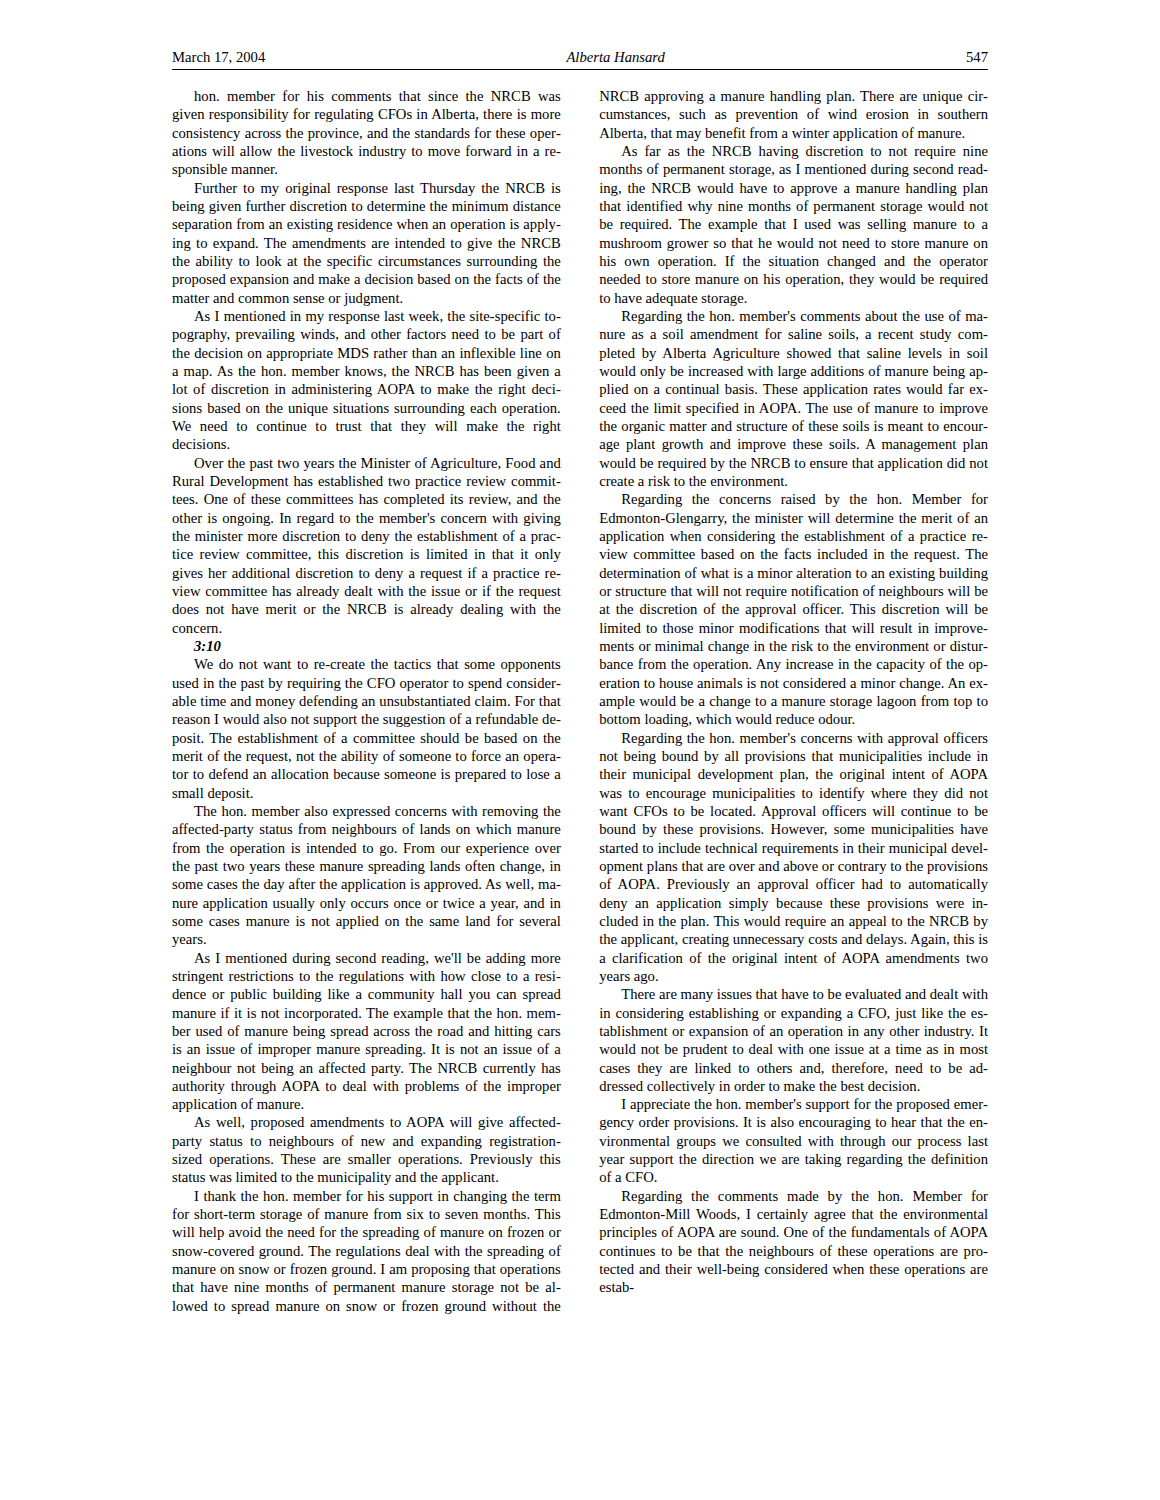March 17, 2004 Alberta Hansard 547
hon. member for his comments that since the NRCB was given responsibility for regulating CFOs in Alberta, there is more consistency across the province, and the standards for these operations will allow the livestock industry to move forward in a responsible manner.
Further to my original response last Thursday the NRCB is being given further discretion to determine the minimum distance separation from an existing residence when an operation is applying to expand. The amendments are intended to give the NRCB the ability to look at the specific circumstances surrounding the proposed expansion and make a decision based on the facts of the matter and common sense or judgment.
As I mentioned in my response last week, the site-specific topography, prevailing winds, and other factors need to be part of the decision on appropriate MDS rather than an inflexible line on a map. As the hon. member knows, the NRCB has been given a lot of discretion in administering AOPA to make the right decisions based on the unique situations surrounding each operation. We need to continue to trust that they will make the right decisions.
Over the past two years the Minister of Agriculture, Food and Rural Development has established two practice review committees. One of these committees has completed its review, and the other is ongoing. In regard to the member's concern with giving the minister more discretion to deny the establishment of a practice review committee, this discretion is limited in that it only gives her additional discretion to deny a request if a practice review committee has already dealt with the issue or if the request does not have merit or the NRCB is already dealing with the concern.
3:10
We do not want to re-create the tactics that some opponents used in the past by requiring the CFO operator to spend considerable time and money defending an unsubstantiated claim. For that reason I would also not support the suggestion of a refundable deposit. The establishment of a committee should be based on the merit of the request, not the ability of someone to force an operator to defend an allocation because someone is prepared to lose a small deposit.
The hon. member also expressed concerns with removing the affected-party status from neighbours of lands on which manure from the operation is intended to go. From our experience over the past two years these manure spreading lands often change, in some cases the day after the application is approved. As well, manure application usually only occurs once or twice a year, and in some cases manure is not applied on the same land for several years.
As I mentioned during second reading, we'll be adding more stringent restrictions to the regulations with how close to a residence or public building like a community hall you can spread manure if it is not incorporated. The example that the hon. member used of manure being spread across the road and hitting cars is an issue of improper manure spreading. It is not an issue of a neighbour not being an affected party. The NRCB currently has authority through AOPA to deal with problems of the improper application of manure.
As well, proposed amendments to AOPA will give affected-party status to neighbours of new and expanding registration-sized operations. These are smaller operations. Previously this status was limited to the municipality and the applicant.
I thank the hon. member for his support in changing the term for short-term storage of manure from six to seven months. This will help avoid the need for the spreading of manure on frozen or snow-covered ground. The regulations deal with the spreading of manure on snow or frozen ground. I am proposing that operations that have nine months of permanent manure storage not be allowed to spread manure on snow or frozen ground without the NRCB approving a manure handling plan. There are unique circumstances, such as prevention of wind erosion in southern Alberta, that may benefit from a winter application of manure.
As far as the NRCB having discretion to not require nine months of permanent storage, as I mentioned during second reading, the NRCB would have to approve a manure handling plan that identified why nine months of permanent storage would not be required. The example that I used was selling manure to a mushroom grower so that he would not need to store manure on his own operation. If the situation changed and the operator needed to store manure on his operation, they would be required to have adequate storage.
Regarding the hon. member's comments about the use of manure as a soil amendment for saline soils, a recent study completed by Alberta Agriculture showed that saline levels in soil would only be increased with large additions of manure being applied on a continual basis. These application rates would far exceed the limit specified in AOPA. The use of manure to improve the organic matter and structure of these soils is meant to encourage plant growth and improve these soils. A management plan would be required by the NRCB to ensure that application did not create a risk to the environment.
Regarding the concerns raised by the hon. Member for Edmonton-Glengarry, the minister will determine the merit of an application when considering the establishment of a practice review committee based on the facts included in the request. The determination of what is a minor alteration to an existing building or structure that will not require notification of neighbours will be at the discretion of the approval officer. This discretion will be limited to those minor modifications that will result in improvements or minimal change in the risk to the environment or disturbance from the operation. Any increase in the capacity of the operation to house animals is not considered a minor change. An example would be a change to a manure storage lagoon from top to bottom loading, which would reduce odour.
Regarding the hon. member's concerns with approval officers not being bound by all provisions that municipalities include in their municipal development plan, the original intent of AOPA was to encourage municipalities to identify where they did not want CFOs to be located. Approval officers will continue to be bound by these provisions. However, some municipalities have started to include technical requirements in their municipal development plans that are over and above or contrary to the provisions of AOPA. Previously an approval officer had to automatically deny an application simply because these provisions were included in the plan. This would require an appeal to the NRCB by the applicant, creating unnecessary costs and delays. Again, this is a clarification of the original intent of AOPA amendments two years ago.
There are many issues that have to be evaluated and dealt with in considering establishing or expanding a CFO, just like the establishment or expansion of an operation in any other industry. It would not be prudent to deal with one issue at a time as in most cases they are linked to others and, therefore, need to be addressed collectively in order to make the best decision.
I appreciate the hon. member's support for the proposed emergency order provisions. It is also encouraging to hear that the environmental groups we consulted with through our process last year support the direction we are taking regarding the definition of a CFO.
Regarding the comments made by the hon. Member for Edmonton-Mill Woods, I certainly agree that the environmental principles of AOPA are sound. One of the fundamentals of AOPA continues to be that the neighbours of these operations are protected and their well-being considered when these operations are estab-